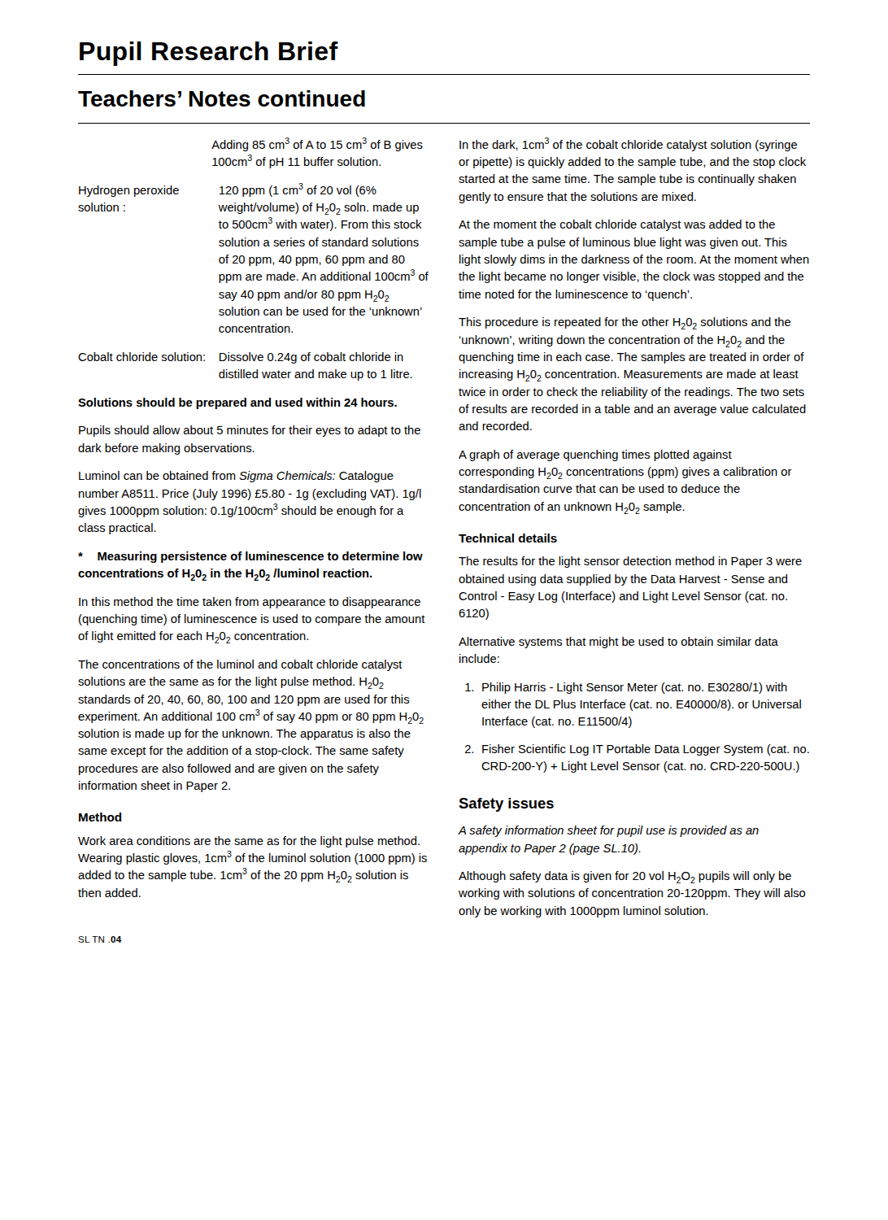Pupil Research Brief
Teachers’ Notes continued
Adding 85 cm3 of A to 15 cm3 of B gives 100cm3 of pH 11 buffer solution.
Hydrogen peroxide solution :
120 ppm (1 cm3 of 20 vol (6% weight/volume) of H202 soln. made up to 500cm3 with water). From this stock solution a series of standard solutions of 20 ppm, 40 ppm, 60 ppm and 80 ppm are made. An additional 100cm3 of say 40 ppm and/or 80 ppm H202 solution can be used for the ‘unknown’ concentration.
Cobalt chloride solution:
Dissolve 0.24g of cobalt chloride in distilled water and make up to 1 litre.
Solutions should be prepared and used within 24 hours.
Pupils should allow about 5 minutes for their eyes to adapt to the dark before making observations.
Luminol can be obtained from Sigma Chemicals: Catalogue number A8511. Price (July 1996) £5.80 - 1g (excluding VAT). 1g/l gives 1000ppm solution: 0.1g/100cm3 should be enough for a class practical.
*Measuring persistence of luminescence to determine low concentrations of H202 in the H202 /luminol reaction.
In this method the time taken from appearance to disappearance (quenching time) of luminescence is used to compare the amount of light emitted for each H202 concentration.
The concentrations of the luminol and cobalt chloride catalyst solutions are the same as for the light pulse method. H202 standards of 20, 40, 60, 80, 100 and 120 ppm are used for this experiment. An additional 100 cm3 of say 40 ppm or 80 ppm H202 solution is made up for the unknown. The apparatus is also the same except for the addition of a stop-clock. The same safety procedures are also followed and are given on the safety information sheet in Paper 2.
Method
Work area conditions are the same as for the light pulse method. Wearing plastic gloves, 1cm3 of the luminol solution (1000 ppm) is added to the sample tube. 1cm3 of the 20 ppm H202 solution is then added.
In the dark, 1cm3 of the cobalt chloride catalyst solution (syringe or pipette) is quickly added to the sample tube, and the stop clock started at the same time. The sample tube is continually shaken gently to ensure that the solutions are mixed.
At the moment the cobalt chloride catalyst was added to the sample tube a pulse of luminous blue light was given out. This light slowly dims in the darkness of the room. At the moment when the light became no longer visible, the clock was stopped and the time noted for the luminescence to ‘quench’.
This procedure is repeated for the other H202 solutions and the ‘unknown’, writing down the concentration of the H202 and the quenching time in each case. The samples are treated in order of increasing H202 concentration. Measurements are made at least twice in order to check the reliability of the readings. The two sets of results are recorded in a table and an average value calculated and recorded.
A graph of average quenching times plotted against corresponding H202 concentrations (ppm) gives a calibration or standardisation curve that can be used to deduce the concentration of an unknown H202 sample.
Technical details
The results for the light sensor detection method in Paper 3 were obtained using data supplied by the Data Harvest - Sense and Control - Easy Log (Interface) and Light Level Sensor (cat. no. 6120)
Alternative systems that might be used to obtain similar data include:
Philip Harris - Light Sensor Meter (cat. no. E30280/1) with either the DL Plus Interface (cat. no. E40000/8). or Universal Interface (cat. no. E11500/4)
Fisher Scientific Log IT Portable Data Logger System (cat. no. CRD-200-Y) + Light Level Sensor (cat. no. CRD-220-500U.)
Safety issues
A safety information sheet for pupil use is provided as an appendix to Paper 2 (page SL.10).
Although safety data is given for 20 vol H2O2 pupils will only be working with solutions of concentration 20-120ppm. They will also only be working with 1000ppm luminol solution.
SL TN .04